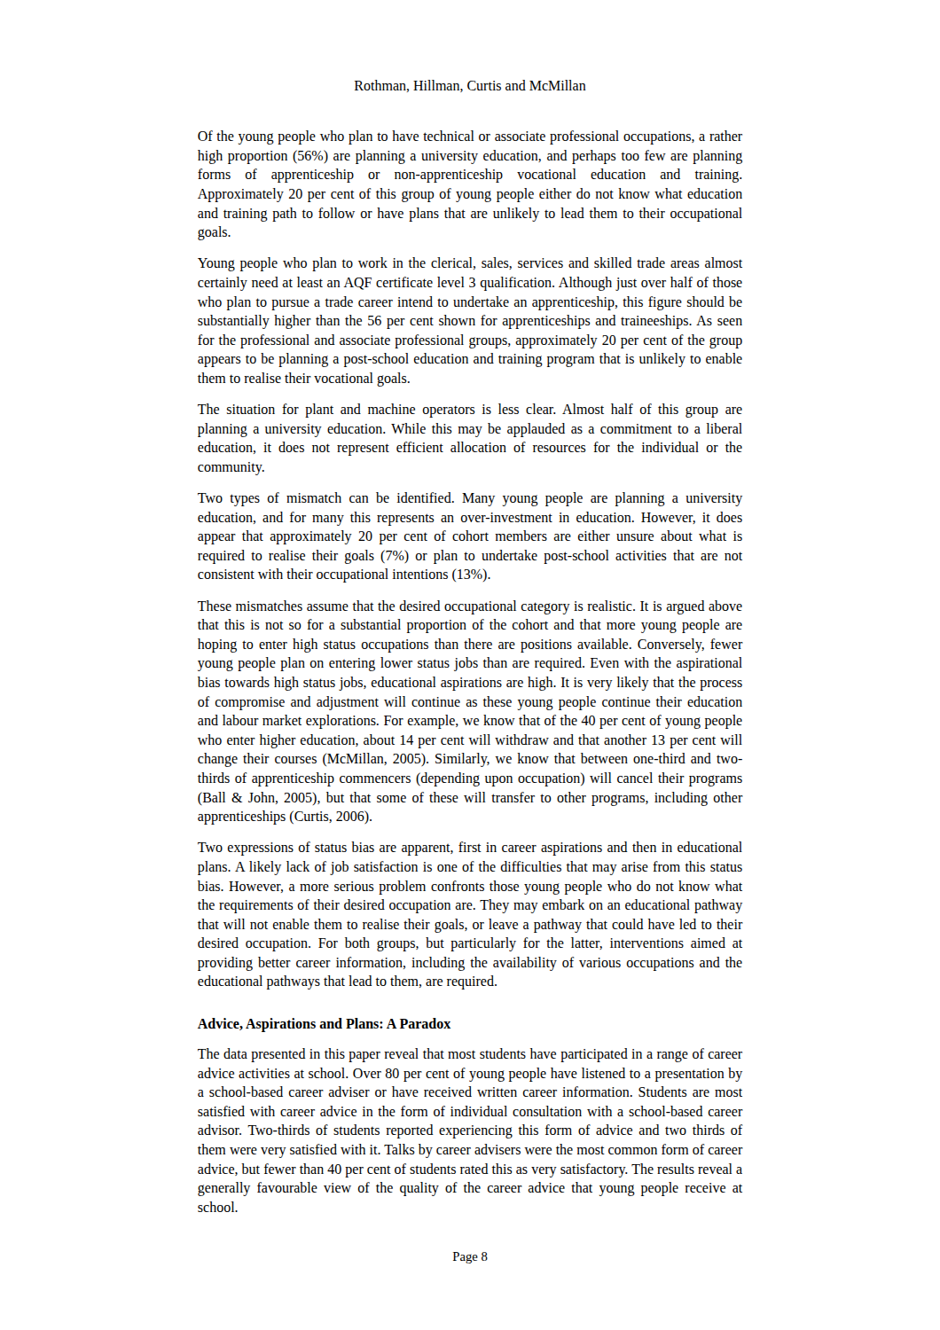Rothman, Hillman, Curtis and McMillan
Of the young people who plan to have technical or associate professional occupations, a rather high proportion (56%) are planning a university education, and perhaps too few are planning forms of apprenticeship or non-apprenticeship vocational education and training. Approximately 20 per cent of this group of young people either do not know what education and training path to follow or have plans that are unlikely to lead them to their occupational goals.
Young people who plan to work in the clerical, sales, services and skilled trade areas almost certainly need at least an AQF certificate level 3 qualification. Although just over half of those who plan to pursue a trade career intend to undertake an apprenticeship, this figure should be substantially higher than the 56 per cent shown for apprenticeships and traineeships. As seen for the professional and associate professional groups, approximately 20 per cent of the group appears to be planning a post-school education and training program that is unlikely to enable them to realise their vocational goals.
The situation for plant and machine operators is less clear. Almost half of this group are planning a university education. While this may be applauded as a commitment to a liberal education, it does not represent efficient allocation of resources for the individual or the community.
Two types of mismatch can be identified. Many young people are planning a university education, and for many this represents an over-investment in education. However, it does appear that approximately 20 per cent of cohort members are either unsure about what is required to realise their goals (7%) or plan to undertake post-school activities that are not consistent with their occupational intentions (13%).
These mismatches assume that the desired occupational category is realistic. It is argued above that this is not so for a substantial proportion of the cohort and that more young people are hoping to enter high status occupations than there are positions available. Conversely, fewer young people plan on entering lower status jobs than are required. Even with the aspirational bias towards high status jobs, educational aspirations are high. It is very likely that the process of compromise and adjustment will continue as these young people continue their education and labour market explorations. For example, we know that of the 40 per cent of young people who enter higher education, about 14 per cent will withdraw and that another 13 per cent will change their courses (McMillan, 2005). Similarly, we know that between one-third and two-thirds of apprenticeship commencers (depending upon occupation) will cancel their programs (Ball & John, 2005), but that some of these will transfer to other programs, including other apprenticeships (Curtis, 2006).
Two expressions of status bias are apparent, first in career aspirations and then in educational plans. A likely lack of job satisfaction is one of the difficulties that may arise from this status bias. However, a more serious problem confronts those young people who do not know what the requirements of their desired occupation are. They may embark on an educational pathway that will not enable them to realise their goals, or leave a pathway that could have led to their desired occupation. For both groups, but particularly for the latter, interventions aimed at providing better career information, including the availability of various occupations and the educational pathways that lead to them, are required.
Advice, Aspirations and Plans: A Paradox
The data presented in this paper reveal that most students have participated in a range of career advice activities at school. Over 80 per cent of young people have listened to a presentation by a school-based career adviser or have received written career information. Students are most satisfied with career advice in the form of individual consultation with a school-based career advisor. Two-thirds of students reported experiencing this form of advice and two thirds of them were very satisfied with it. Talks by career advisers were the most common form of career advice, but fewer than 40 per cent of students rated this as very satisfactory. The results reveal a generally favourable view of the quality of the career advice that young people receive at school.
Page 8